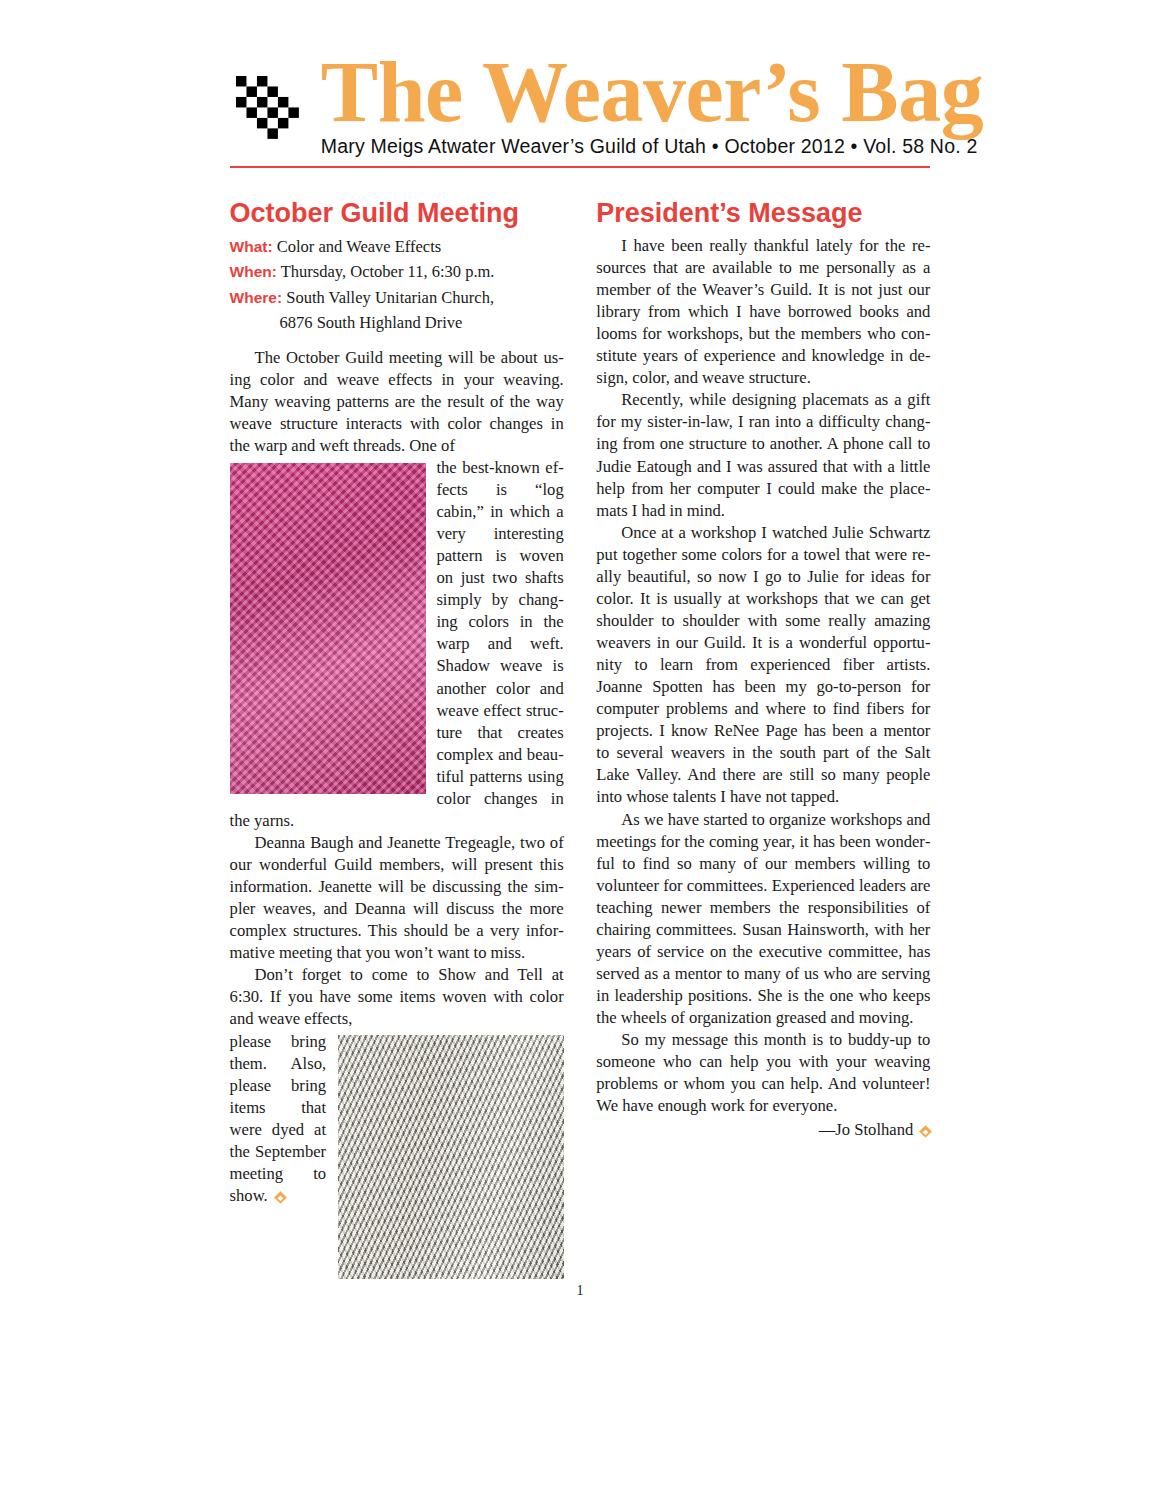The Weaver’s Bag
Mary Meigs Atwater Weaver’s Guild of Utah • October 2012 • Vol. 58 No. 2
October Guild Meeting
What: Color and Weave Effects
When: Thursday, October 11, 6:30 p.m.
Where: South Valley Unitarian Church,
6876 South Highland Drive
The October Guild meeting will be about using color and weave effects in your weaving. Many weaving patterns are the result of the way weave structure interacts with color changes in the warp and weft threads. One of
the best-known effects is “log cabin,” in which a very interesting pattern is woven on just two shafts simply by changing colors in the warp and weft. Shadow weave is another color and weave effect structure that creates complex and beautiful patterns using color changes in the yarns.
Deanna Baugh and Jeanette Tregeagle, two of our wonderful Guild members, will present this information. Jeanette will be discussing the simpler weaves, and Deanna will discuss the more complex structures. This should be a very informative meeting that you won’t want to miss.
Don’t forget to come to Show and Tell at 6:30. If you have some items woven with color and weave effects,
please bring them. Also, please bring items that were dyed at the September meeting to show.
President’s Message
I have been really thankful lately for the resources that are available to me personally as a member of the Weaver’s Guild. It is not just our library from which I have borrowed books and looms for workshops, but the members who constitute years of experience and knowledge in design, color, and weave structure.
Recently, while designing placemats as a gift for my sister-in-law, I ran into a difficulty changing from one structure to another. A phone call to Judie Eatough and I was assured that with a little help from her computer I could make the placemats I had in mind.
Once at a workshop I watched Julie Schwartz put together some colors for a towel that were really beautiful, so now I go to Julie for ideas for color. It is usually at workshops that we can get shoulder to shoulder with some really amazing weavers in our Guild. It is a wonderful opportunity to learn from experienced fiber artists. Joanne Spotten has been my go-to-person for computer problems and where to find fibers for projects. I know ReNee Page has been a mentor to several weavers in the south part of the Salt Lake Valley. And there are still so many people into whose talents I have not tapped.
As we have started to organize workshops and meetings for the coming year, it has been wonderful to find so many of our members willing to volunteer for committees. Experienced leaders are teaching newer members the responsibilities of chairing committees. Susan Hainsworth, with her years of service on the executive committee, has served as a mentor to many of us who are serving in leadership positions. She is the one who keeps the wheels of organization greased and moving.
So my message this month is to buddy-up to someone who can help you with your weaving problems or whom you can help. And volunteer! We have enough work for everyone.
—Jo Stolhand
1